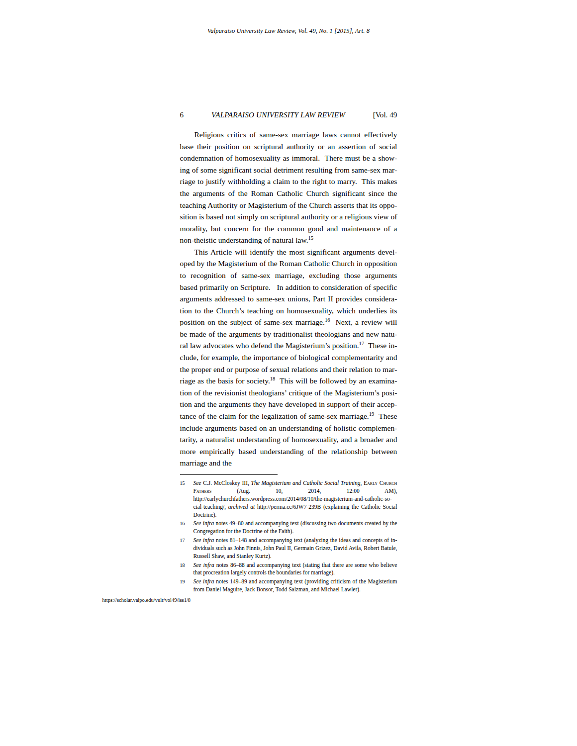Valparaiso University Law Review, Vol. 49, No. 1 [2015], Art. 8
6 VALPARAISO UNIVERSITY LAW REVIEW [Vol. 49
Religious critics of same-sex marriage laws cannot effectively base their position on scriptural authority or an assertion of social condemnation of homosexuality as immoral. There must be a showing of some significant social detriment resulting from same-sex marriage to justify withholding a claim to the right to marry. This makes the arguments of the Roman Catholic Church significant since the teaching Authority or Magisterium of the Church asserts that its opposition is based not simply on scriptural authority or a religious view of morality, but concern for the common good and maintenance of a non-theistic understanding of natural law.15
This Article will identify the most significant arguments developed by the Magisterium of the Roman Catholic Church in opposition to recognition of same-sex marriage, excluding those arguments based primarily on Scripture. In addition to consideration of specific arguments addressed to same-sex unions, Part II provides consideration to the Church’s teaching on homosexuality, which underlies its position on the subject of same-sex marriage.16 Next, a review will be made of the arguments by traditionalist theologians and new natural law advocates who defend the Magisterium’s position.17 These include, for example, the importance of biological complementarity and the proper end or purpose of sexual relations and their relation to marriage as the basis for society.18 This will be followed by an examination of the revisionist theologians’ critique of the Magisterium’s position and the arguments they have developed in support of their acceptance of the claim for the legalization of same-sex marriage.19 These include arguments based on an understanding of holistic complementarity, a naturalist understanding of homosexuality, and a broader and more empirically based understanding of the relationship between marriage and the
15
See C.J. McCloskey III, The Magisterium and Catholic Social Training, Early Church Fathers (Aug. 10, 2014, 12:00 AM), http://earlychurchfathers.wordpress.com/2014/08/10/the-magisterium-and-catholic-social-teaching/, archived at http://perma.cc/6JW7-239B (explaining the Catholic Social Doctrine).
16
See infra notes 49–80 and accompanying text (discussing two documents created by the Congregation for the Doctrine of the Faith).
17
See infra notes 81–148 and accompanying text (analyzing the ideas and concepts of individuals such as John Finnis, John Paul II, Germain Grizez, David Avila, Robert Batule, Russell Shaw, and Stanley Kurtz).
18
See infra notes 86–88 and accompanying text (stating that there are some who believe that procreation largely controls the boundaries for marriage).
19
See infra notes 149–89 and accompanying text (providing criticism of the Magisterium from Daniel Maguire, Jack Bonsor, Todd Salzman, and Michael Lawler).
https://scholar.valpo.edu/vulr/vol49/iss1/8